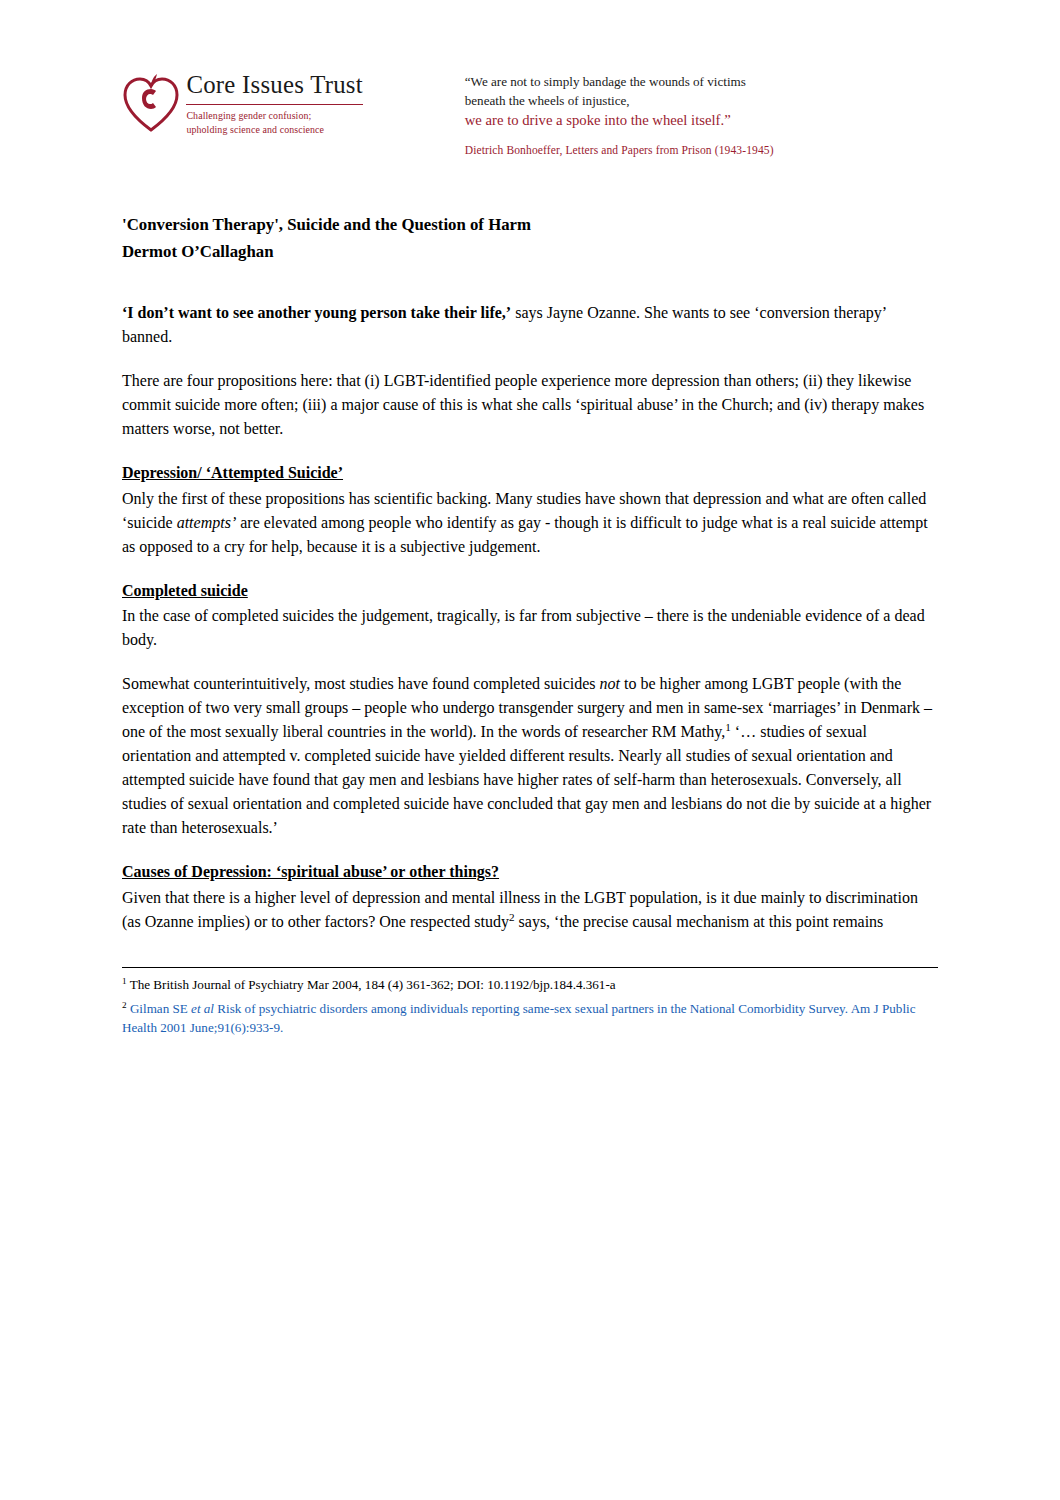Core Issues Trust
Challenging gender confusion;
upholding science and conscience
“We are not to simply bandage the wounds of victims beneath the wheels of injustice, we are to drive a spoke into the wheel itself.” Dietrich Bonhoeffer, Letters and Papers from Prison (1943-1945)
'Conversion Therapy', Suicide and the Question of Harm
Dermot O’Callaghan
‘I don’t want to see another young person take their life,’ says Jayne Ozanne. She wants to see ‘conversion therapy’ banned.
There are four propositions here: that (i) LGBT-identified people experience more depression than others; (ii) they likewise commit suicide more often; (iii) a major cause of this is what she calls ‘spiritual abuse’ in the Church; and (iv) therapy makes matters worse, not better.
Depression/ ‘Attempted Suicide’
Only the first of these propositions has scientific backing. Many studies have shown that depression and what are often called ‘suicide attempts’ are elevated among people who identify as gay - though it is difficult to judge what is a real suicide attempt as opposed to a cry for help, because it is a subjective judgement.
Completed suicide
In the case of completed suicides the judgement, tragically, is far from subjective – there is the undeniable evidence of a dead body.
Somewhat counterintuitively, most studies have found completed suicides not to be higher among LGBT people (with the exception of two very small groups – people who undergo transgender surgery and men in same-sex ‘marriages’ in Denmark – one of the most sexually liberal countries in the world). In the words of researcher RM Mathy,1 ‘… studies of sexual orientation and attempted v. completed suicide have yielded different results. Nearly all studies of sexual orientation and attempted suicide have found that gay men and lesbians have higher rates of self-harm than heterosexuals. Conversely, all studies of sexual orientation and completed suicide have concluded that gay men and lesbians do not die by suicide at a higher rate than heterosexuals.’
Causes of Depression: ‘spiritual abuse’ or other things?
Given that there is a higher level of depression and mental illness in the LGBT population, is it due mainly to discrimination (as Ozanne implies) or to other factors? One respected study2 says, ‘the precise causal mechanism at this point remains
1 The British Journal of Psychiatry Mar 2004, 184 (4) 361-362; DOI: 10.1192/bjp.184.4.361-a
2 Gilman SE et al Risk of psychiatric disorders among individuals reporting same-sex sexual partners in the National Comorbidity Survey. Am J Public Health 2001 June;91(6):933-9.